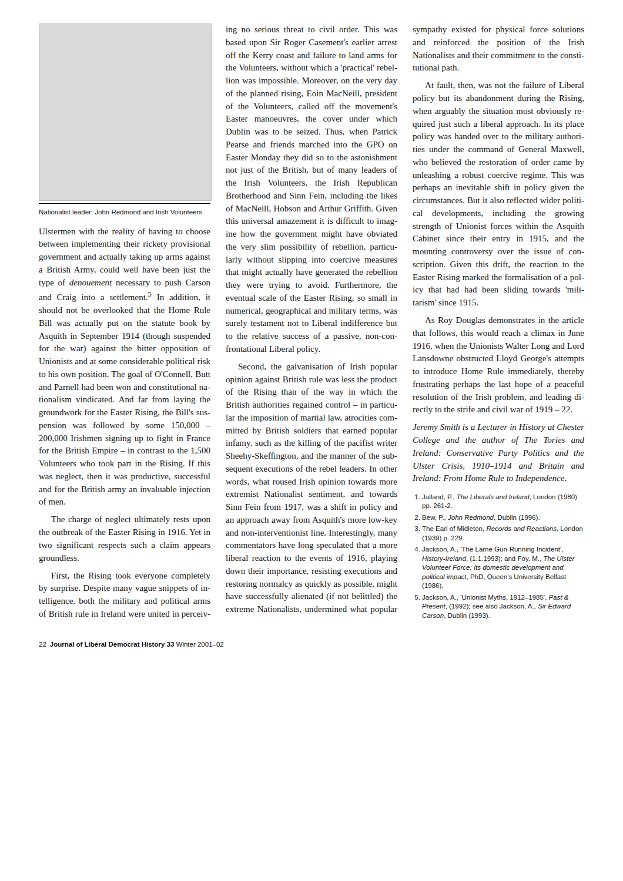Nationalist leader: John Redmond and Irish Volunteers
Ulstermen with the reality of having to choose between implementing their rickety provisional government and actually taking up arms against a British Army, could well have been just the type of denouement necessary to push Carson and Craig into a settlement.5 In addition, it should not be overlooked that the Home Rule Bill was actually put on the statute book by Asquith in September 1914 (though suspended for the war) against the bitter opposition of Unionists and at some considerable political risk to his own position. The goal of O'Connell, Butt and Parnell had been won and constitutional nationalism vindicated. And far from laying the groundwork for the Easter Rising, the Bill's suspension was followed by some 150,000 – 200,000 Irishmen signing up to fight in France for the British Empire – in contrast to the 1,500 Volunteers who took part in the Rising. If this was neglect, then it was productive, successful and for the British army an invaluable injection of men.
The charge of neglect ultimately rests upon the outbreak of the Easter Rising in 1916. Yet in two significant respects such a claim appears groundless.
First, the Rising took everyone completely by surprise. Despite many vague snippets of intelligence, both the military and political arms of British rule in Ireland were united in perceiving no serious threat to civil order. This was based upon Sir Roger Casement's earlier arrest off the Kerry coast and failure to land arms for the Volunteers, without which a 'practical' rebellion was impossible. Moreover, on the very day of the planned rising, Eoin MacNeill, president of the Volunteers, called off the movement's Easter manoeuvres, the cover under which Dublin was to be seized. Thus, when Patrick Pearse and friends marched into the GPO on Easter Monday they did so to the astonishment not just of the British, but of many leaders of the Irish Volunteers, the Irish Republican Brotherhood and Sinn Fein, including the likes of MacNeill, Hobson and Arthur Griffith. Given this universal amazement it is difficult to imagine how the government might have obviated the very slim possibility of rebellion, particularly without slipping into coercive measures that might actually have generated the rebellion they were trying to avoid. Furthermore, the eventual scale of the Easter Rising, so small in numerical, geographical and military terms, was surely testament not to Liberal indifference but to the relative success of a passive, non-confrontational Liberal policy.
Second, the galvanisation of Irish popular opinion against British rule was less the product of the Rising than of the way in which the British authorities regained control – in particular the imposition of martial law, atrocities committed by British soldiers that earned popular infamy, such as the killing of the pacifist writer Sheehy-Skeffington, and the manner of the subsequent executions of the rebel leaders. In other words, what roused Irish opinion towards more extremist Nationalist sentiment, and towards Sinn Fein from 1917, was a shift in policy and an approach away from Asquith's more low-key and non-interventionist line. Interestingly, many commentators have long speculated that a more liberal reaction to the events of 1916, playing down their importance, resisting executions and restoring normalcy as quickly as possible, might have successfully alienated (if not belittled) the extreme Nationalists, undermined what popular sympathy existed for physical force solutions and reinforced the position of the Irish Nationalists and their commitment to the constitutional path.
At fault, then, was not the failure of Liberal policy but its abandonment during the Rising, when arguably the situation most obviously required just such a liberal approach. In its place policy was handed over to the military authorities under the command of General Maxwell, who believed the restoration of order came by unleashing a robust coercive regime. This was perhaps an inevitable shift in policy given the circumstances. But it also reflected wider political developments, including the growing strength of Unionist forces within the Asquith Cabinet since their entry in 1915, and the mounting controversy over the issue of conscription. Given this drift, the reaction to the Easter Rising marked the formalisation of a policy that had had been sliding towards 'militarism' since 1915.
As Roy Douglas demonstrates in the article that follows, this would reach a climax in June 1916, when the Unionists Walter Long and Lord Lansdowne obstructed Lloyd George's attempts to introduce Home Rule immediately, thereby frustrating perhaps the last hope of a peaceful resolution of the Irish problem, and leading directly to the strife and civil war of 1919 – 22.
Jeremy Smith is a Lecturer in History at Chester College and the author of The Tories and Ireland: Conservative Party Politics and the Ulster Crisis, 1910–1914 and Britain and Ireland: From Home Rule to Independence.
Jalland, P., The Liberals and Ireland, London (1980) pp. 261-2.
Bew, P., John Redmond, Dublin (1996).
The Earl of Midleton, Records and Reactions, London (1939) p. 229.
Jackson, A., 'The Larne Gun-Running Incident', History-Ireland, (1.1.1993); and Foy, M., The Ulster Volunteer Force: Its domestic development and political impact, PhD, Queen's University Belfast (1986).
Jackson, A., 'Unionist Myths, 1912–1985', Past & Present, (1992); see also Jackson, A., Sir Edward Carson, Dublin (1993).
22 Journal of Liberal Democrat History 33 Winter 2001–02